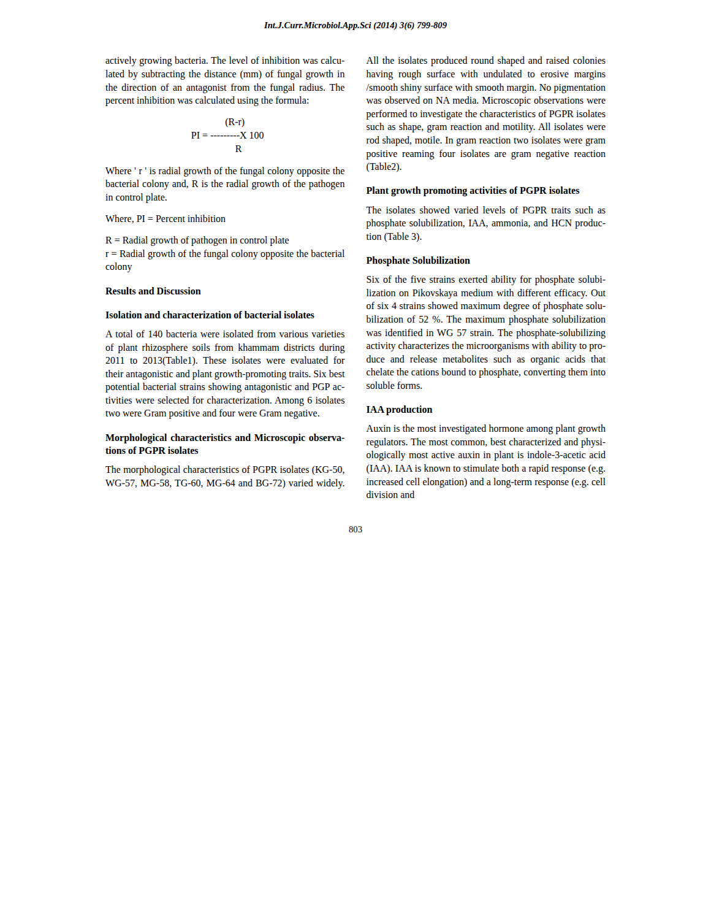Int.J.Curr.Microbiol.App.Sci (2014) 3(6) 799-809
actively growing bacteria. The level of inhibition was calculated by subtracting the distance (mm) of fungal growth in the direction of an antagonist from the fungal radius. The percent inhibition was calculated using the formula:
(R-r) PI = ---------X 100 R
Where ' r ' is radial growth of the fungal colony opposite the bacterial colony and, R is the radial growth of the pathogen in control plate.
Where, PI = Percent inhibition
R = Radial growth of pathogen in control plate
r = Radial growth of the fungal colony opposite the bacterial colony
Results and Discussion
Isolation and characterization of bacterial isolates
A total of 140 bacteria were isolated from various varieties of plant rhizosphere soils from khammam districts during 2011 to 2013(Table1). These isolates were evaluated for their antagonistic and plant growth-promoting traits. Six best potential bacterial strains showing antagonistic and PGP activities were selected for characterization. Among 6 isolates two were Gram positive and four were Gram negative.
Morphological characteristics and Microscopic observations of PGPR isolates
The morphological characteristics of PGPR isolates (KG-50, WG-57, MG-58, TG-60, MG-64 and BG-72) varied widely. All the isolates produced round shaped and raised colonies having rough surface with undulated to erosive margins /smooth shiny surface with smooth margin. No pigmentation was observed on NA media. Microscopic observations were performed to investigate the characteristics of PGPR isolates such as shape, gram reaction and motility. All isolates were rod shaped, motile. In gram reaction two isolates were gram positive reaming four isolates are gram negative reaction (Table2).
Plant growth promoting activities of PGPR isolates
The isolates showed varied levels of PGPR traits such as phosphate solubilization, IAA, ammonia, and HCN production (Table 3).
Phosphate Solubilization
Six of the five strains exerted ability for phosphate solubilization on Pikovskaya medium with different efficacy. Out of six 4 strains showed maximum degree of phosphate solubilization of 52 %. The maximum phosphate solubilization was identified in WG 57 strain. The phosphate-solubilizing activity characterizes the microorganisms with ability to produce and release metabolites such as organic acids that chelate the cations bound to phosphate, converting them into soluble forms.
IAA production
Auxin is the most investigated hormone among plant growth regulators. The most common, best characterized and physiologically most active auxin in plant is indole-3-acetic acid (IAA). IAA is known to stimulate both a rapid response (e.g. increased cell elongation) and a long-term response (e.g. cell division and
803